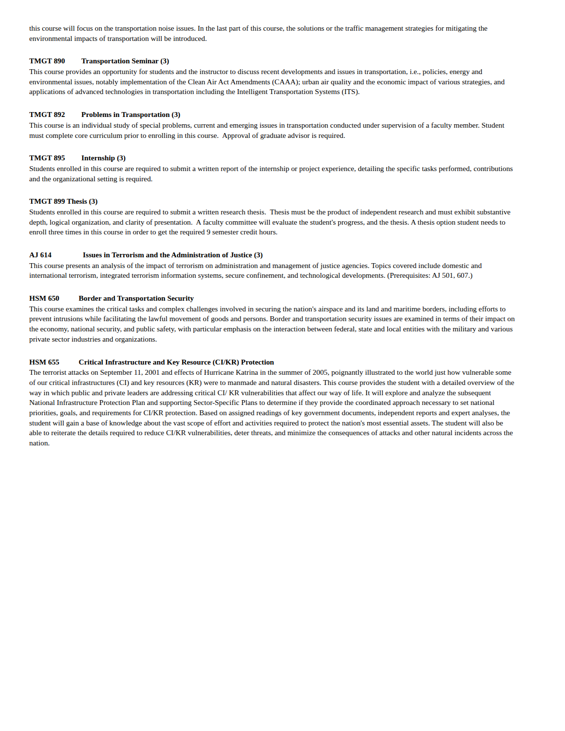this course will focus on the transportation noise issues. In the last part of this course, the solutions or the traffic management strategies for mitigating the environmental impacts of transportation will be introduced.
TMGT 890 Transportation Seminar (3)
This course provides an opportunity for students and the instructor to discuss recent developments and issues in transportation, i.e., policies, energy and environmental issues, notably implementation of the Clean Air Act Amendments (CAAA); urban air quality and the economic impact of various strategies, and applications of advanced technologies in transportation including the Intelligent Transportation Systems (ITS).
TMGT 892 Problems in Transportation (3)
This course is an individual study of special problems, current and emerging issues in transportation conducted under supervision of a faculty member. Student must complete core curriculum prior to enrolling in this course. Approval of graduate advisor is required.
TMGT 895 Internship (3)
Students enrolled in this course are required to submit a written report of the internship or project experience, detailing the specific tasks performed, contributions and the organizational setting is required.
TMGT 899 Thesis (3)
Students enrolled in this course are required to submit a written research thesis. Thesis must be the product of independent research and must exhibit substantive depth, logical organization, and clarity of presentation. A faculty committee will evaluate the student's progress, and the thesis. A thesis option student needs to enroll three times in this course in order to get the required 9 semester credit hours.
AJ 614 Issues in Terrorism and the Administration of Justice (3)
This course presents an analysis of the impact of terrorism on administration and management of justice agencies. Topics covered include domestic and international terrorism, integrated terrorism information systems, secure confinement, and technological developments. (Prerequisites: AJ 501, 607.)
HSM 650 Border and Transportation Security
This course examines the critical tasks and complex challenges involved in securing the nation's airspace and its land and maritime borders, including efforts to prevent intrusions while facilitating the lawful movement of goods and persons. Border and transportation security issues are examined in terms of their impact on the economy, national security, and public safety, with particular emphasis on the interaction between federal, state and local entities with the military and various private sector industries and organizations.
HSM 655 Critical Infrastructure and Key Resource (CI/KR) Protection
The terrorist attacks on September 11, 2001 and effects of Hurricane Katrina in the summer of 2005, poignantly illustrated to the world just how vulnerable some of our critical infrastructures (CI) and key resources (KR) were to manmade and natural disasters. This course provides the student with a detailed overview of the way in which public and private leaders are addressing critical CI/ KR vulnerabilities that affect our way of life. It will explore and analyze the subsequent National Infrastructure Protection Plan and supporting Sector-Specific Plans to determine if they provide the coordinated approach necessary to set national priorities, goals, and requirements for CI/KR protection. Based on assigned readings of key government documents, independent reports and expert analyses, the student will gain a base of knowledge about the vast scope of effort and activities required to protect the nation's most essential assets. The student will also be able to reiterate the details required to reduce CI/KR vulnerabilities, deter threats, and minimize the consequences of attacks and other natural incidents across the nation.